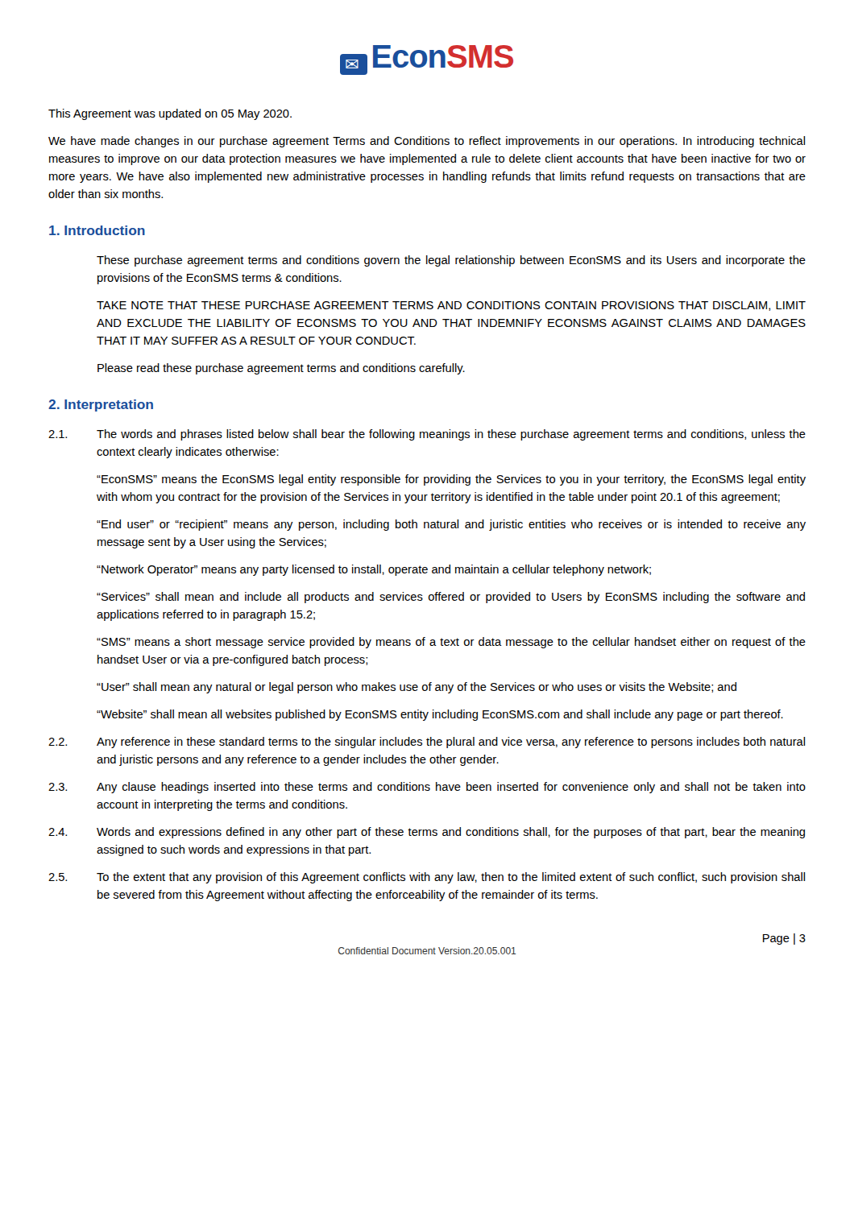Econ SMS
This Agreement was updated on 05 May 2020.
We have made changes in our purchase agreement Terms and Conditions to reflect improvements in our operations. In introducing technical measures to improve on our data protection measures we have implemented a rule to delete client accounts that have been inactive for two or more years. We have also implemented new administrative processes in handling refunds that limits refund requests on transactions that are older than six months.
1. Introduction
These purchase agreement terms and conditions govern the legal relationship between EconSMS and its Users and incorporate the provisions of the EconSMS terms & conditions.
TAKE NOTE THAT THESE PURCHASE AGREEMENT TERMS AND CONDITIONS CONTAIN PROVISIONS THAT DISCLAIM, LIMIT AND EXCLUDE THE LIABILITY OF ECONSMS TO YOU AND THAT INDEMNIFY ECONSMS AGAINST CLAIMS AND DAMAGES THAT IT MAY SUFFER AS A RESULT OF YOUR CONDUCT.
Please read these purchase agreement terms and conditions carefully.
2. Interpretation
2.1.
The words and phrases listed below shall bear the following meanings in these purchase agreement terms and conditions, unless the context clearly indicates otherwise:
“EconSMS” means the EconSMS legal entity responsible for providing the Services to you in your territory, the EconSMS legal entity with whom you contract for the provision of the Services in your territory is identified in the table under point 20.1 of this agreement;
“End user” or “recipient” means any person, including both natural and juristic entities who receives or is intended to receive any message sent by a User using the Services;
“Network Operator” means any party licensed to install, operate and maintain a cellular telephony network;
“Services” shall mean and include all products and services offered or provided to Users by EconSMS including the software and applications referred to in paragraph 15.2;
“SMS” means a short message service provided by means of a text or data message to the cellular handset either on request of the handset User or via a pre-configured batch process;
“User” shall mean any natural or legal person who makes use of any of the Services or who uses or visits the Website; and
“Website” shall mean all websites published by EconSMS entity including EconSMS.com and shall include any page or part thereof.
2.2.
Any reference in these standard terms to the singular includes the plural and vice versa, any reference to persons includes both natural and juristic persons and any reference to a gender includes the other gender.
2.3.
Any clause headings inserted into these terms and conditions have been inserted for convenience only and shall not be taken into account in interpreting the terms and conditions.
2.4.
Words and expressions defined in any other part of these terms and conditions shall, for the purposes of that part, bear the meaning assigned to such words and expressions in that part.
2.5.
To the extent that any provision of this Agreement conflicts with any law, then to the limited extent of such conflict, such provision shall be severed from this Agreement without affecting the enforceability of the remainder of its terms.
Page | 3
Confidential Document Version.20.05.001